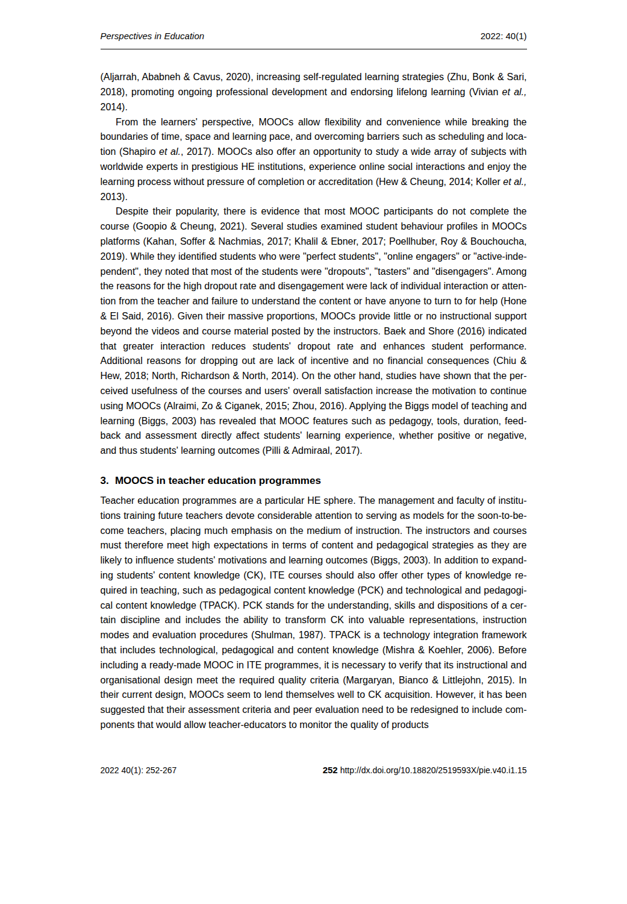Perspectives in Education 2022: 40(1)
(Aljarrah, Ababneh & Cavus, 2020), increasing self-regulated learning strategies (Zhu, Bonk & Sari, 2018), promoting ongoing professional development and endorsing lifelong learning (Vivian et al., 2014).
From the learners' perspective, MOOCs allow flexibility and convenience while breaking the boundaries of time, space and learning pace, and overcoming barriers such as scheduling and location (Shapiro et al., 2017). MOOCs also offer an opportunity to study a wide array of subjects with worldwide experts in prestigious HE institutions, experience online social interactions and enjoy the learning process without pressure of completion or accreditation (Hew & Cheung, 2014; Koller et al., 2013).
Despite their popularity, there is evidence that most MOOC participants do not complete the course (Goopio & Cheung, 2021). Several studies examined student behaviour profiles in MOOCs platforms (Kahan, Soffer & Nachmias, 2017; Khalil & Ebner, 2017; Poellhuber, Roy & Bouchoucha, 2019). While they identified students who were "perfect students", "online engagers" or "active-independent", they noted that most of the students were "dropouts", "tasters" and "disengagers". Among the reasons for the high dropout rate and disengagement were lack of individual interaction or attention from the teacher and failure to understand the content or have anyone to turn to for help (Hone & El Said, 2016). Given their massive proportions, MOOCs provide little or no instructional support beyond the videos and course material posted by the instructors. Baek and Shore (2016) indicated that greater interaction reduces students' dropout rate and enhances student performance. Additional reasons for dropping out are lack of incentive and no financial consequences (Chiu & Hew, 2018; North, Richardson & North, 2014). On the other hand, studies have shown that the perceived usefulness of the courses and users' overall satisfaction increase the motivation to continue using MOOCs (Alraimi, Zo & Ciganek, 2015; Zhou, 2016). Applying the Biggs model of teaching and learning (Biggs, 2003) has revealed that MOOC features such as pedagogy, tools, duration, feedback and assessment directly affect students' learning experience, whether positive or negative, and thus students' learning outcomes (Pilli & Admiraal, 2017).
3. MOOCS in teacher education programmes
Teacher education programmes are a particular HE sphere. The management and faculty of institutions training future teachers devote considerable attention to serving as models for the soon-to-become teachers, placing much emphasis on the medium of instruction. The instructors and courses must therefore meet high expectations in terms of content and pedagogical strategies as they are likely to influence students' motivations and learning outcomes (Biggs, 2003). In addition to expanding students' content knowledge (CK), ITE courses should also offer other types of knowledge required in teaching, such as pedagogical content knowledge (PCK) and technological and pedagogical content knowledge (TPACK). PCK stands for the understanding, skills and dispositions of a certain discipline and includes the ability to transform CK into valuable representations, instruction modes and evaluation procedures (Shulman, 1987). TPACK is a technology integration framework that includes technological, pedagogical and content knowledge (Mishra & Koehler, 2006). Before including a ready-made MOOC in ITE programmes, it is necessary to verify that its instructional and organisational design meet the required quality criteria (Margaryan, Bianco & Littlejohn, 2015). In their current design, MOOCs seem to lend themselves well to CK acquisition. However, it has been suggested that their assessment criteria and peer evaluation need to be redesigned to include components that would allow teacher-educators to monitor the quality of products
2022 40(1): 252-267 252 http://dx.doi.org/10.18820/2519593X/pie.v40.i1.15